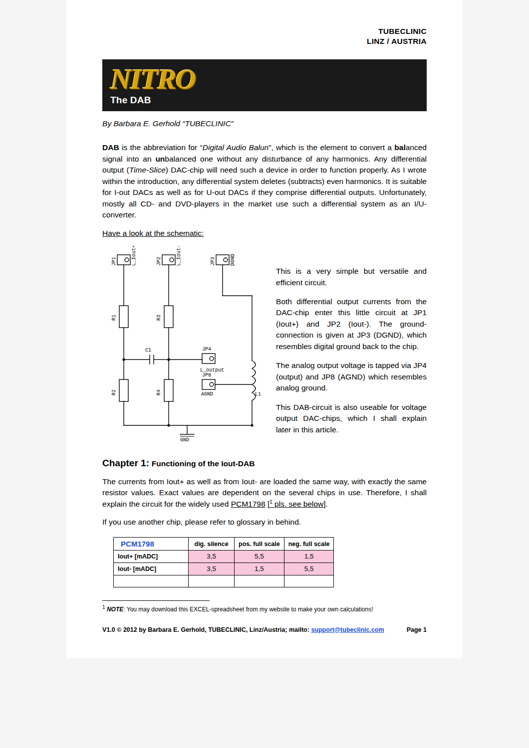TUBECLINIC
LINZ / AUSTRIA
NITRO
The DAB
By Barbara E. Gerhold “TUBECLINIC”
DAB is the abbreviation for “Digital Audio Balun”, which is the element to convert a balanced signal into an unbalanced one without any disturbance of any harmonics. Any differential output (Time-Slice) DAC-chip will need such a device in order to function properly. As I wrote within the introduction, any differential system deletes (subtracts) even harmonics. It is suitable for I-out DACs as well as for U-out DACs if they comprise differential outputs. Unfortunately, mostly all CD- and DVD-players in the market use such a differential system as an I/U-converter.
Have a look at the schematic:
JP1 L_Iout+ JP2 L_Iout- JP3 DGND R1 R3 R2 R4 C1 JP4 L_output JP8 AGND L1 GND
This is a very simple but versatile and efficient circuit.
Both differential output currents from the DAC-chip enter this little circuit at JP1 (Iout+) and JP2 (Iout-). The ground-connection is given at JP3 (DGND), which resembles digital ground back to the chip.
The analog output voltage is tapped via JP4 (output) and JP8 (AGND) which resembles analog ground.
This DAB-circuit is also useable for voltage output DAC-chips, which I shall explain later in this article.
Chapter 1: Functioning of the Iout-DAB
The currents from Iout+ as well as from Iout- are loaded the same way, with exactly the same resistor values. Exact values are dependent on the several chips in use. Therefore, I shall explain the circuit for the widely used PCM1798 [1 pls. see below].
If you use another chip, please refer to glossary in behind.
| PCM1798 | dig. silence | pos. full scale | neg. full scale |
| Iout+ [mADC] | 3,5 | 5,5 | 1,5 |
| Iout- [mADC] | 3,5 | 1,5 | 5,5 |
1 NOTE: You may download this EXCEL-spreadsheet from my website to make your own calculations!
V1.0 © 2012 by Barbara E. Gerhold, TUBECLINIC, Linz/Austria; mailto: support@tubeclinic.com Page 1